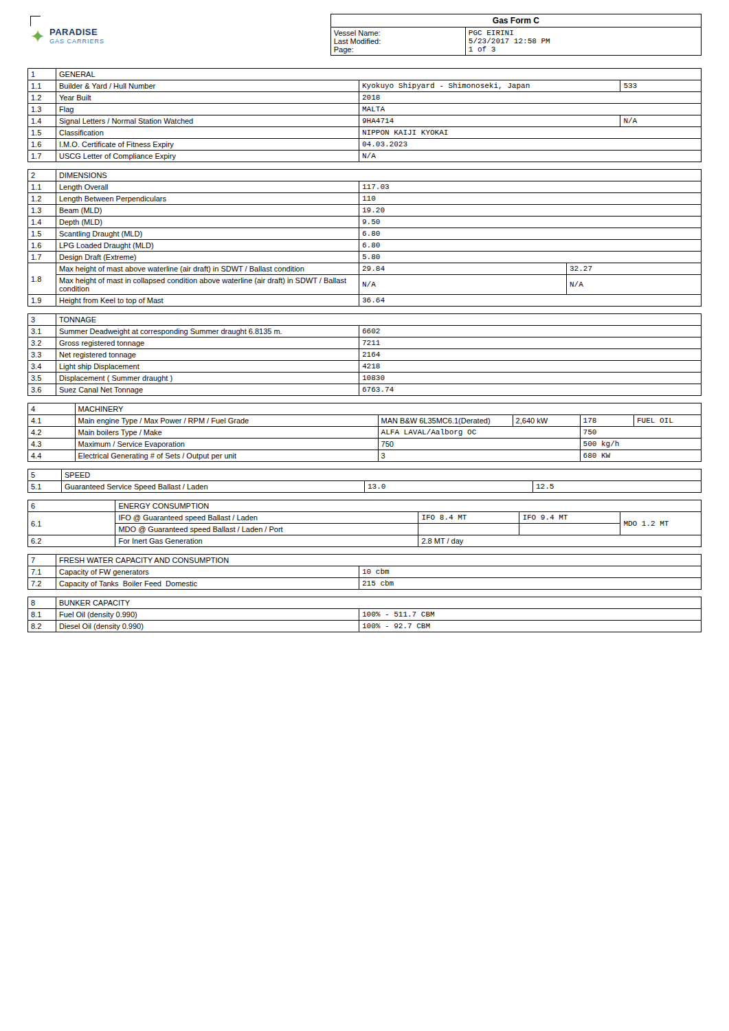| ✦ PARADISE GAS CARRIERS | Gas Form C |
| Vessel Name: Last Modified: Page: | PGC EIRINI 5/23/2017 12:58 PM 1 of 3 |
| 1 | GENERAL |
| 1.1 | Builder & Yard / Hull Number | Kyokuyo Shipyard - Shimonoseki, Japan | 533 |
| 1.2 | Year Built | 2018 |
| 1.3 | Flag | MALTA |
| 1.4 | Signal Letters / Normal Station Watched | 9HA4714 | N/A |
| 1.5 | Classification | NIPPON KAIJI KYOKAI |
| 1.6 | I.M.O. Certificate of Fitness Expiry | 04.03.2023 |
| 1.7 | USCG Letter of Compliance Expiry | N/A |
| 2 | DIMENSIONS |
| 1.1 | Length Overall | 117.03 |
| 1.2 | Length Between Perpendiculars | 110 |
| 1.3 | Beam (MLD) | 19.20 |
| 1.4 | Depth (MLD) | 9.50 |
| 1.5 | Scantling Draught (MLD) | 6.80 |
| 1.6 | LPG Loaded Draught (MLD) | 6.80 |
| 1.7 | Design Draft (Extreme) | 5.80 |
| 1.8 | Max height of mast above waterline (air draft) in SDWT / Ballast condition | 29.84 | 32.27 |
| Max height of mast in collapsed condition above waterline (air draft) in SDWT / Ballast condition | N/A | N/A |
| 1.9 | Height from Keel to top of Mast | 36.64 |
| 3 | TONNAGE |
| 3.1 | Summer Deadweight at corresponding Summer draught 6.8135 m. | 6602 |
| 3.2 | Gross registered tonnage | 7211 |
| 3.3 | Net registered tonnage | 2164 |
| 3.4 | Light ship Displacement | 4218 |
| 3.5 | Displacement ( Summer draught ) | 10830 |
| 3.6 | Suez Canal Net Tonnage | 6763.74 |
| 4 | MACHINERY |
| 4.1 | Main engine Type / Max Power / RPM / Fuel Grade | MAN B&W 6L35MC6.1(Derated) | 2,640 kW | 178 | FUEL OIL |
| 4.2 | Main boilers Type / Make | ALFA LAVAL/Aalborg OC | 750 |
| 4.3 | Maximum / Service Evaporation | 750 | 500 kg/h |
| 4.4 | Electrical Generating # of Sets / Output per unit | 3 | 680 KW |
| 5 | SPEED |
| 5.1 | Guaranteed Service Speed Ballast / Laden | 13.0 | 12.5 |
| 6 | ENERGY CONSUMPTION |
| 6.1 | IFO @ Guaranteed speed Ballast / Laden | IFO 8.4 MT | IFO 9.4 MT | MDO 1.2 MT |
| MDO @ Guaranteed speed Ballast / Laden / Port | | |
| 6.2 | For Inert Gas Generation | 2.8 MT / day |
| 7 | FRESH WATER CAPACITY AND CONSUMPTION |
| 7.1 | Capacity of FW generators | 10 cbm |
| 7.2 | Capacity of Tanks Boiler Feed Domestic | 215 cbm |
| 8 | BUNKER CAPACITY |
| 8.1 | Fuel Oil (density 0.990) | 100% - 511.7 CBM |
| 8.2 | Diesel Oil (density 0.990) | 100% - 92.7 CBM |